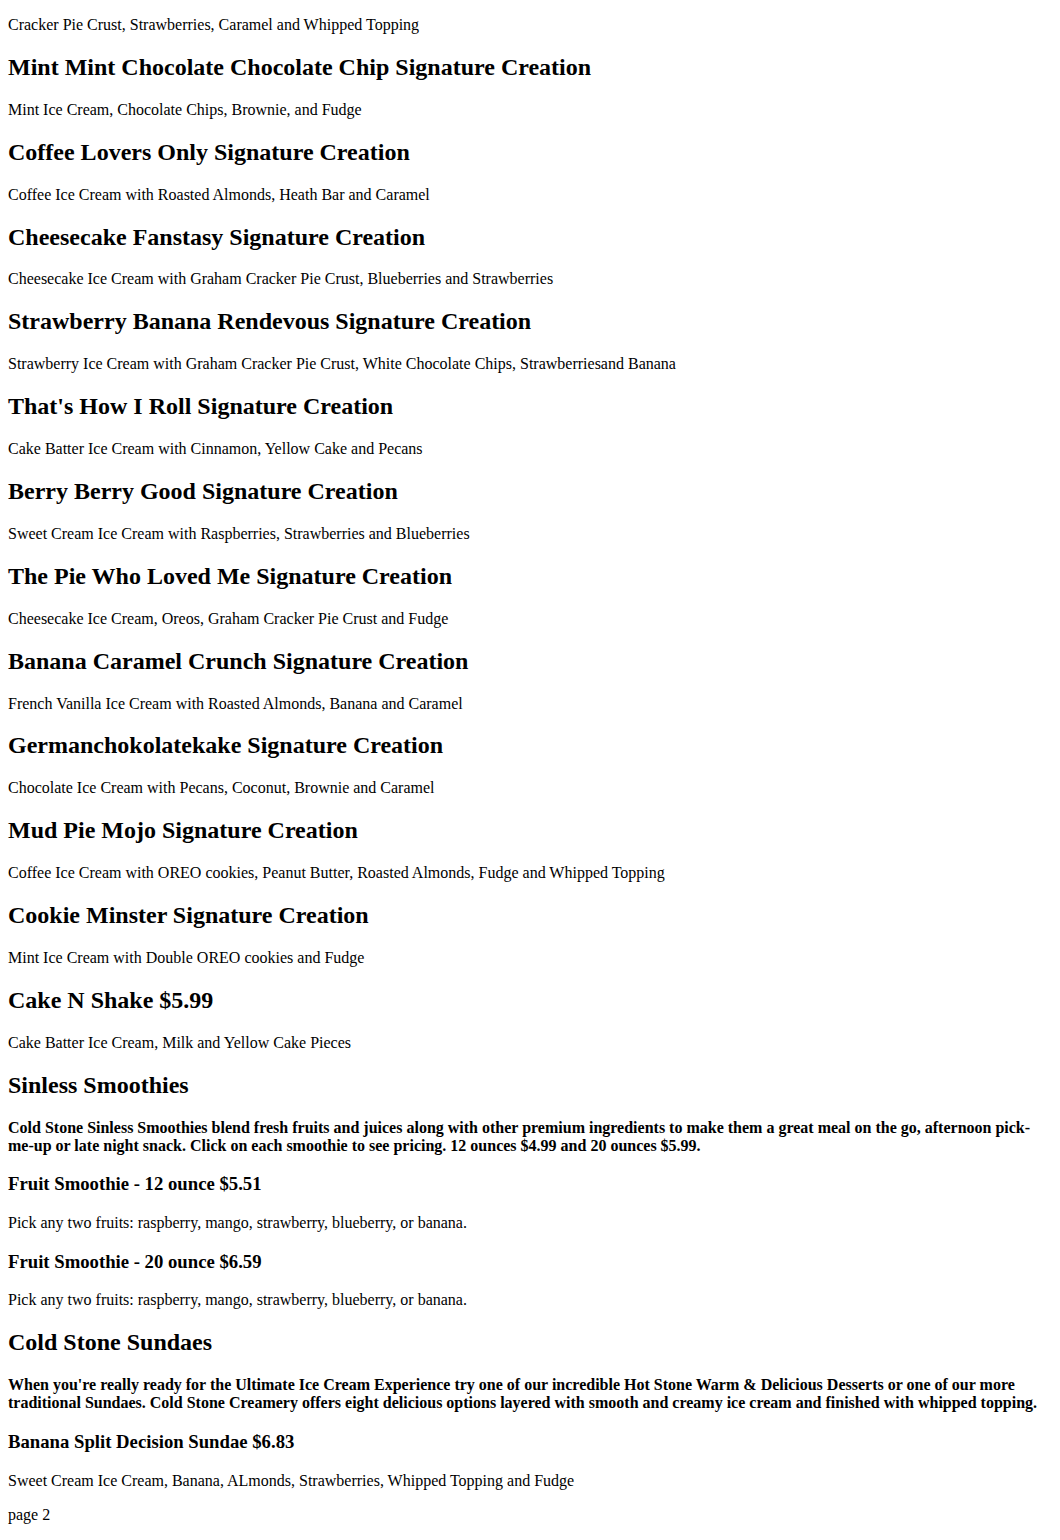Cracker Pie Crust, Strawberries, Caramel and Whipped Topping
Mint Mint Chocolate Chocolate Chip Signature Creation
Mint Ice Cream, Chocolate Chips, Brownie, and Fudge
Coffee Lovers Only Signature Creation
Coffee Ice Cream with Roasted Almonds, Heath Bar and Caramel
Cheesecake Fanstasy Signature Creation
Cheesecake Ice Cream with Graham Cracker Pie Crust, Blueberries and Strawberries
Strawberry Banana Rendevous Signature Creation
Strawberry Ice Cream with Graham Cracker Pie Crust, White Chocolate Chips, Strawberriesand Banana
That's How I Roll Signature Creation
Cake Batter Ice Cream with Cinnamon, Yellow Cake and Pecans
Berry Berry Good Signature Creation
Sweet Cream Ice Cream with Raspberries, Strawberries and Blueberries
The Pie Who Loved Me Signature Creation
Cheesecake Ice Cream, Oreos, Graham Cracker Pie Crust and Fudge
Banana Caramel Crunch Signature Creation
French Vanilla Ice Cream with Roasted Almonds, Banana and Caramel
Germanchokolatekake Signature Creation
Chocolate Ice Cream with Pecans, Coconut, Brownie and Caramel
Mud Pie Mojo Signature Creation
Coffee Ice Cream with OREO cookies, Peanut Butter, Roasted Almonds, Fudge and Whipped Topping
Cookie Minster Signature Creation
Mint Ice Cream with Double OREO cookies and Fudge
Cake N Shake $5.99
Cake Batter Ice Cream, Milk and Yellow Cake Pieces
Sinless Smoothies
Cold Stone Sinless Smoothies blend fresh fruits and juices along with other premium ingredients to make them a great meal on the go, afternoon pick-me-up or late night snack. Click on each smoothie to see pricing. 12 ounces $4.99 and 20 ounces $5.99.
Fruit Smoothie - 12 ounce $5.51
Pick any two fruits: raspberry, mango, strawberry, blueberry, or banana.
Fruit Smoothie - 20 ounce $6.59
Pick any two fruits: raspberry, mango, strawberry, blueberry, or banana.
Cold Stone Sundaes
When you're really ready for the Ultimate Ice Cream Experience try one of our incredible Hot Stone Warm & Delicious Desserts or one of our more traditional Sundaes. Cold Stone Creamery offers eight delicious options layered with smooth and creamy ice cream and finished with whipped topping.
Banana Split Decision Sundae $6.83
Sweet Cream Ice Cream, Banana, ALmonds, Strawberries, Whipped Topping and Fudge
page 2